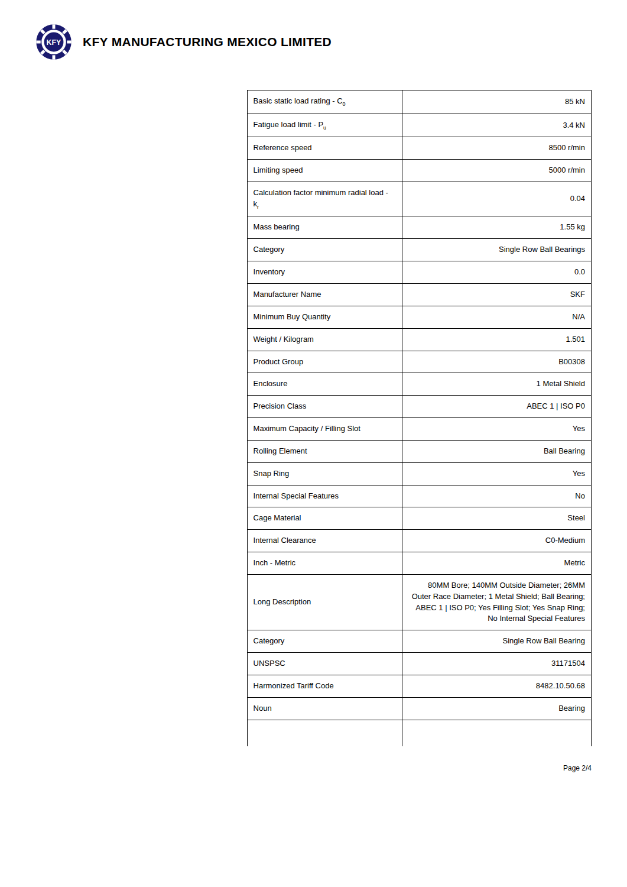KFY
KFY MANUFACTURING MEXICO LIMITED
| Basic static load rating - C 0 | 85 kN |
| Fatigue load limit - P u | 3.4 kN |
| Reference speed | 8500 r/min |
| Limiting speed | 5000 r/min |
| Calculation factor minimum radial load - k r | 0.04 |
| Mass bearing | 1.55 kg |
| Category | Single Row Ball Bearings |
| Inventory | 0.0 |
| Manufacturer Name | SKF |
| Minimum Buy Quantity | N/A |
| Weight / Kilogram | 1.501 |
| Product Group | B00308 |
| Enclosure | 1 Metal Shield |
| Precision Class | ABEC 1 / ISO P0 |
| Maximum Capacity / Filling Slot | Yes |
| Rolling Element | Ball Bearing |
| Snap Ring | Yes |
| Internal Special Features | No |
| Cage Material | Steel |
| Internal Clearance | C0-Medium |
| Inch - Metric | Metric |
| Long Description | 80MM Bore; 140MM Outside Diameter; 26MM Outer Race Diameter; 1 Metal Shield; Ball Bearing; ABEC 1 / ISO P0; Yes Filling Slot; Yes Snap Ring; No Internal Special Features |
| Category | Single Row Ball Bearing |
| UNSPSC | 31171504 |
| Harmonized Tariff Code | 8482.10.50.68 |
| Noun | Bearing |
Page 2/4